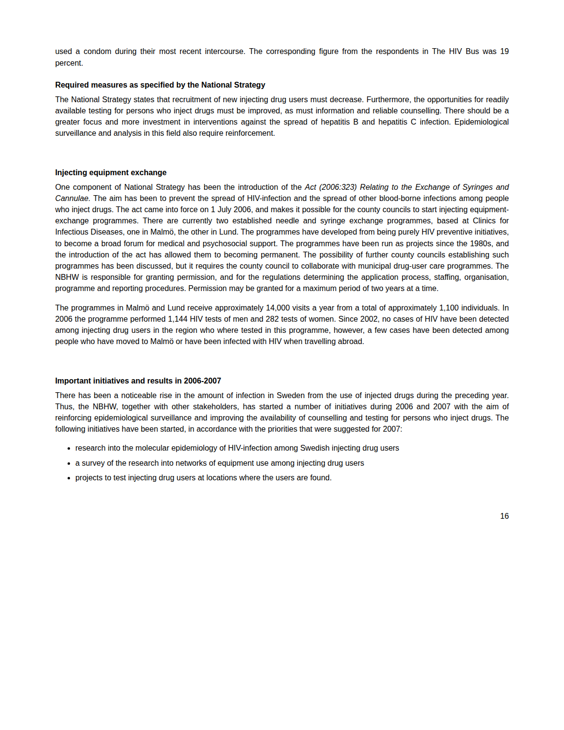used a condom during their most recent intercourse. The corresponding figure from the respondents in The HIV Bus was 19 percent.
Required measures as specified by the National Strategy
The National Strategy states that recruitment of new injecting drug users must decrease. Furthermore, the opportunities for readily available testing for persons who inject drugs must be improved, as must information and reliable counselling. There should be a greater focus and more investment in interventions against the spread of hepatitis B and hepatitis C infection. Epidemiological surveillance and analysis in this field also require reinforcement.
Injecting equipment exchange
One component of National Strategy has been the introduction of the Act (2006:323) Relating to the Exchange of Syringes and Cannulae. The aim has been to prevent the spread of HIV-infection and the spread of other blood-borne infections among people who inject drugs. The act came into force on 1 July 2006, and makes it possible for the county councils to start injecting equipment-exchange programmes. There are currently two established needle and syringe exchange programmes, based at Clinics for Infectious Diseases, one in Malmö, the other in Lund. The programmes have developed from being purely HIV preventive initiatives, to become a broad forum for medical and psychosocial support. The programmes have been run as projects since the 1980s, and the introduction of the act has allowed them to becoming permanent. The possibility of further county councils establishing such programmes has been discussed, but it requires the county council to collaborate with municipal drug-user care programmes. The NBHW is responsible for granting permission, and for the regulations determining the application process, staffing, organisation, programme and reporting procedures. Permission may be granted for a maximum period of two years at a time.
The programmes in Malmö and Lund receive approximately 14,000 visits a year from a total of approximately 1,100 individuals. In 2006 the programme performed 1,144 HIV tests of men and 282 tests of women. Since 2002, no cases of HIV have been detected among injecting drug users in the region who where tested in this programme, however, a few cases have been detected among people who have moved to Malmö or have been infected with HIV when travelling abroad.
Important initiatives and results in 2006-2007
There has been a noticeable rise in the amount of infection in Sweden from the use of injected drugs during the preceding year. Thus, the NBHW, together with other stakeholders, has started a number of initiatives during 2006 and 2007 with the aim of reinforcing epidemiological surveillance and improving the availability of counselling and testing for persons who inject drugs. The following initiatives have been started, in accordance with the priorities that were suggested for 2007:
research into the molecular epidemiology of HIV-infection among Swedish injecting drug users
a survey of the research into networks of equipment use among injecting drug users
projects to test injecting drug users at locations where the users are found.
16